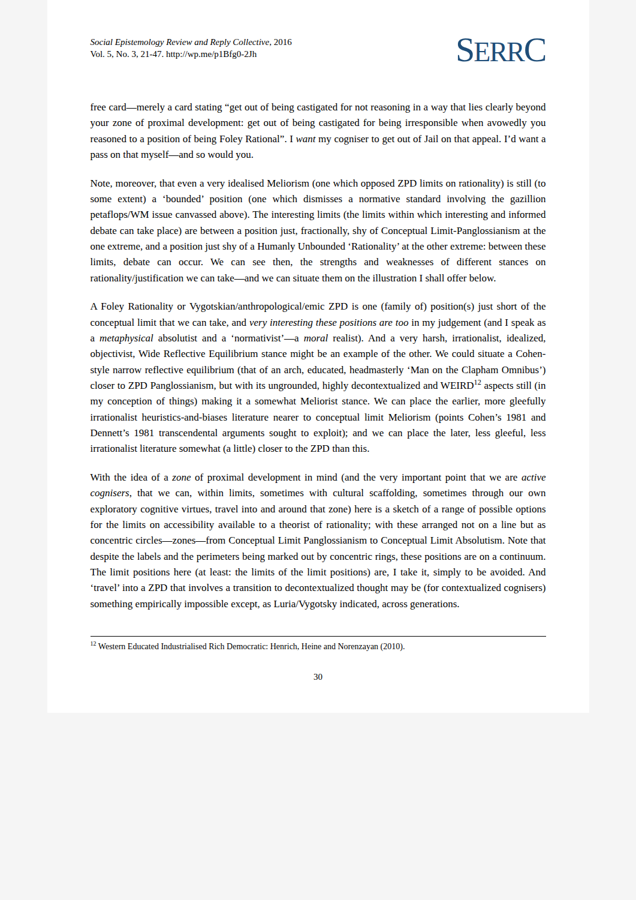Social Epistemology Review and Reply Collective, 2016
Vol. 5, No. 3, 21-47. http://wp.me/p1Bfg0-2Jh
SERRC
free card—merely a card stating “get out of being castigated for not reasoning in a way that lies clearly beyond your zone of proximal development: get out of being castigated for being irresponsible when avowedly you reasoned to a position of being Foley Rational”. I want my cogniser to get out of Jail on that appeal. I’d want a pass on that myself—and so would you.
Note, moreover, that even a very idealised Meliorism (one which opposed ZPD limits on rationality) is still (to some extent) a ‘bounded’ position (one which dismisses a normative standard involving the gazillion petaflops/WM issue canvassed above). The interesting limits (the limits within which interesting and informed debate can take place) are between a position just, fractionally, shy of Conceptual Limit-Panglossianism at the one extreme, and a position just shy of a Humanly Unbounded ‘Rationality’ at the other extreme: between these limits, debate can occur. We can see then, the strengths and weaknesses of different stances on rationality/justification we can take—and we can situate them on the illustration I shall offer below.
A Foley Rationality or Vygotskian/anthropological/emic ZPD is one (family of) position(s) just short of the conceptual limit that we can take, and very interesting these positions are too in my judgement (and I speak as a metaphysical absolutist and a ‘normativist’—a moral realist). And a very harsh, irrationalist, idealized, objectivist, Wide Reflective Equilibrium stance might be an example of the other. We could situate a Cohen-style narrow reflective equilibrium (that of an arch, educated, headmasterly ‘Man on the Clapham Omnibus’) closer to ZPD Panglossianism, but with its ungrounded, highly decontextualized and WEIRD12 aspects still (in my conception of things) making it a somewhat Meliorist stance. We can place the earlier, more gleefully irrationalist heuristics-and-biases literature nearer to conceptual limit Meliorism (points Cohen’s 1981 and Dennett’s 1981 transcendental arguments sought to exploit); and we can place the later, less gleeful, less irrationalist literature somewhat (a little) closer to the ZPD than this.
With the idea of a zone of proximal development in mind (and the very important point that we are active cognisers, that we can, within limits, sometimes with cultural scaffolding, sometimes through our own exploratory cognitive virtues, travel into and around that zone) here is a sketch of a range of possible options for the limits on accessibility available to a theorist of rationality; with these arranged not on a line but as concentric circles—zones—from Conceptual Limit Panglossianism to Conceptual Limit Absolutism. Note that despite the labels and the perimeters being marked out by concentric rings, these positions are on a continuum. The limit positions here (at least: the limits of the limit positions) are, I take it, simply to be avoided. And ‘travel’ into a ZPD that involves a transition to decontextualized thought may be (for contextualized cognisers) something empirically impossible except, as Luria/Vygotsky indicated, across generations.
12 Western Educated Industrialised Rich Democratic: Henrich, Heine and Norenzayan (2010).
30